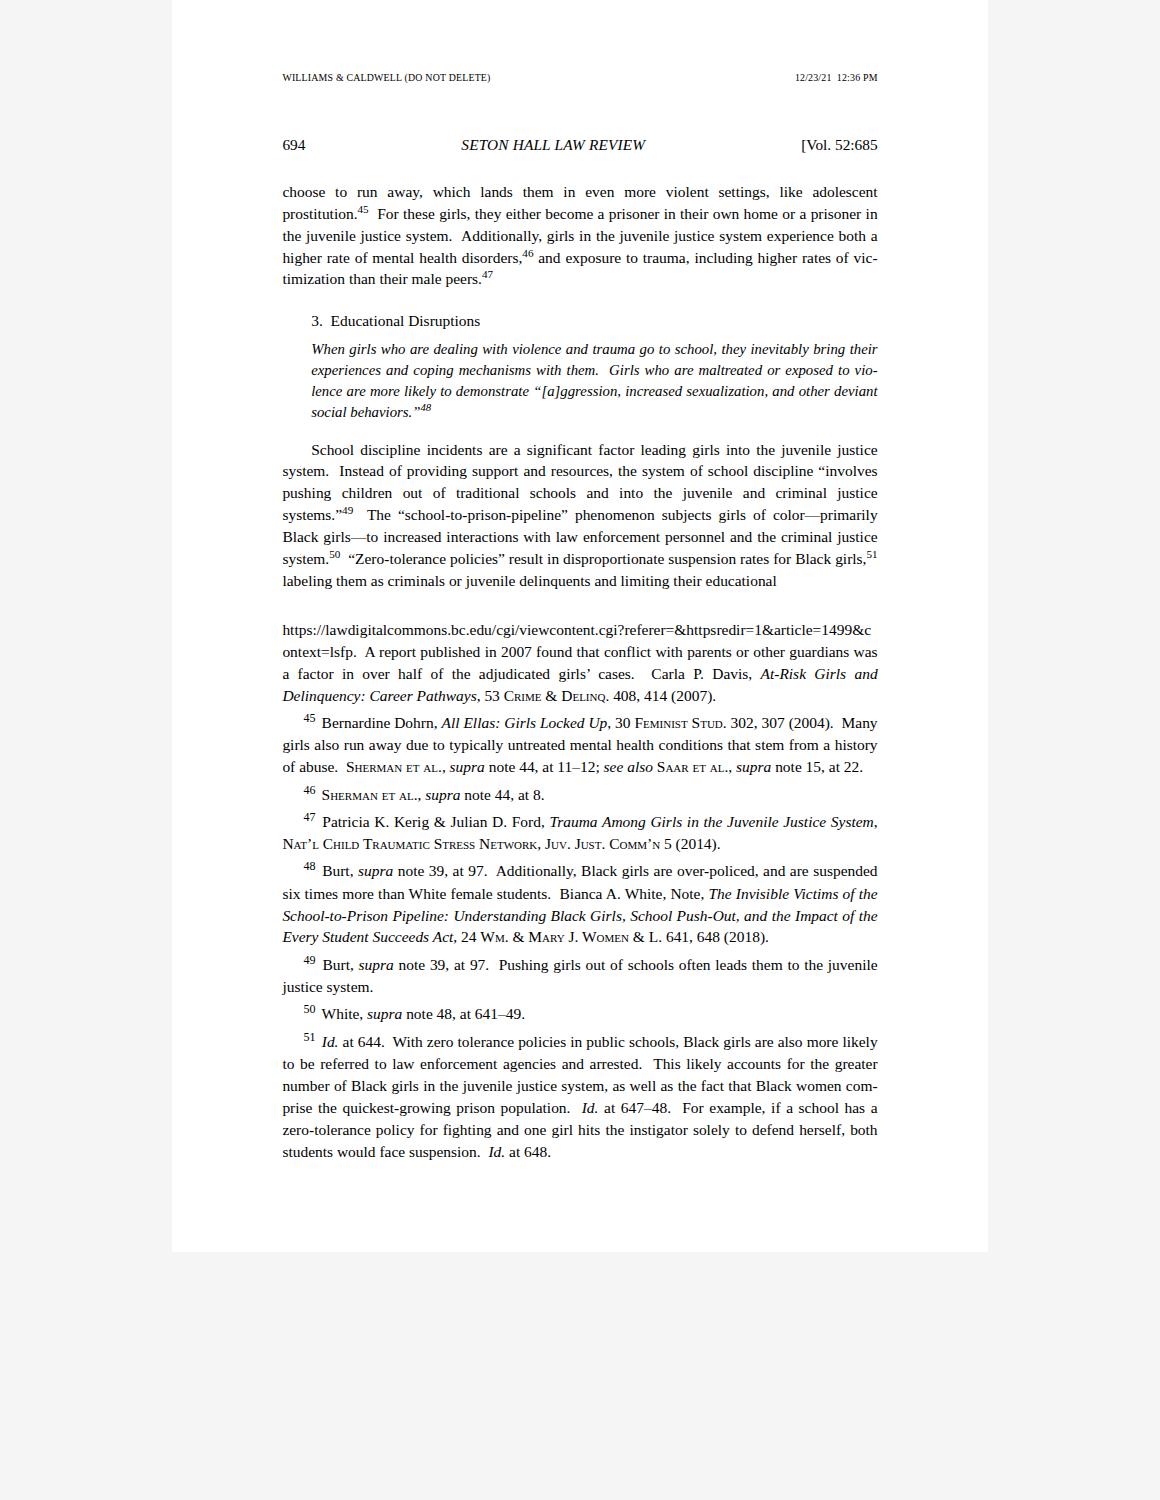Williams & Caldwell (Do Not Delete) 12/23/21 12:36 PM
694 SETON HALL LAW REVIEW [Vol. 52:685
choose to run away, which lands them in even more violent settings, like adolescent prostitution.45 For these girls, they either become a prisoner in their own home or a prisoner in the juvenile justice system. Additionally, girls in the juvenile justice system experience both a higher rate of mental health disorders,46 and exposure to trauma, including higher rates of victimization than their male peers.47
3. Educational Disruptions
When girls who are dealing with violence and trauma go to school, they inevitably bring their experiences and coping mechanisms with them. Girls who are maltreated or exposed to violence are more likely to demonstrate “[a]ggression, increased sexualization, and other deviant social behaviors.”48
School discipline incidents are a significant factor leading girls into the juvenile justice system. Instead of providing support and resources, the system of school discipline “involves pushing children out of traditional schools and into the juvenile and criminal justice systems.”49 The “school-to-prison-pipeline” phenomenon subjects girls of color—primarily Black girls—to increased interactions with law enforcement personnel and the criminal justice system.50 “Zero-tolerance policies” result in disproportionate suspension rates for Black girls,51 labeling them as criminals or juvenile delinquents and limiting their educational
https://lawdigitalcommons.bc.edu/cgi/viewcontent.cgi?referer=&httpsredir=1&article=1499&context=lsfp. A report published in 2007 found that conflict with parents or other guardians was a factor in over half of the adjudicated girls’ cases. Carla P. Davis, At-Risk Girls and Delinquency: Career Pathways, 53 Crime & Delinq. 408, 414 (2007).
45 Bernardine Dohrn, All Ellas: Girls Locked Up, 30 Feminist Stud. 302, 307 (2004). Many girls also run away due to typically untreated mental health conditions that stem from a history of abuse. Sherman et al., supra note 44, at 11–12; see also Saar et al., supra note 15, at 22.
46 Sherman et al., supra note 44, at 8.
47 Patricia K. Kerig & Julian D. Ford, Trauma Among Girls in the Juvenile Justice System, Nat’l Child Traumatic Stress Network, Juv. Just. Comm’n 5 (2014).
48 Burt, supra note 39, at 97. Additionally, Black girls are over-policed, and are suspended six times more than White female students. Bianca A. White, Note, The Invisible Victims of the School-to-Prison Pipeline: Understanding Black Girls, School Push-Out, and the Impact of the Every Student Succeeds Act, 24 Wm. & Mary J. Women & L. 641, 648 (2018).
49 Burt, supra note 39, at 97. Pushing girls out of schools often leads them to the juvenile justice system.
50 White, supra note 48, at 641–49.
51 Id. at 644. With zero tolerance policies in public schools, Black girls are also more likely to be referred to law enforcement agencies and arrested. This likely accounts for the greater number of Black girls in the juvenile justice system, as well as the fact that Black women comprise the quickest-growing prison population. Id. at 647–48. For example, if a school has a zero-tolerance policy for fighting and one girl hits the instigator solely to defend herself, both students would face suspension. Id. at 648.